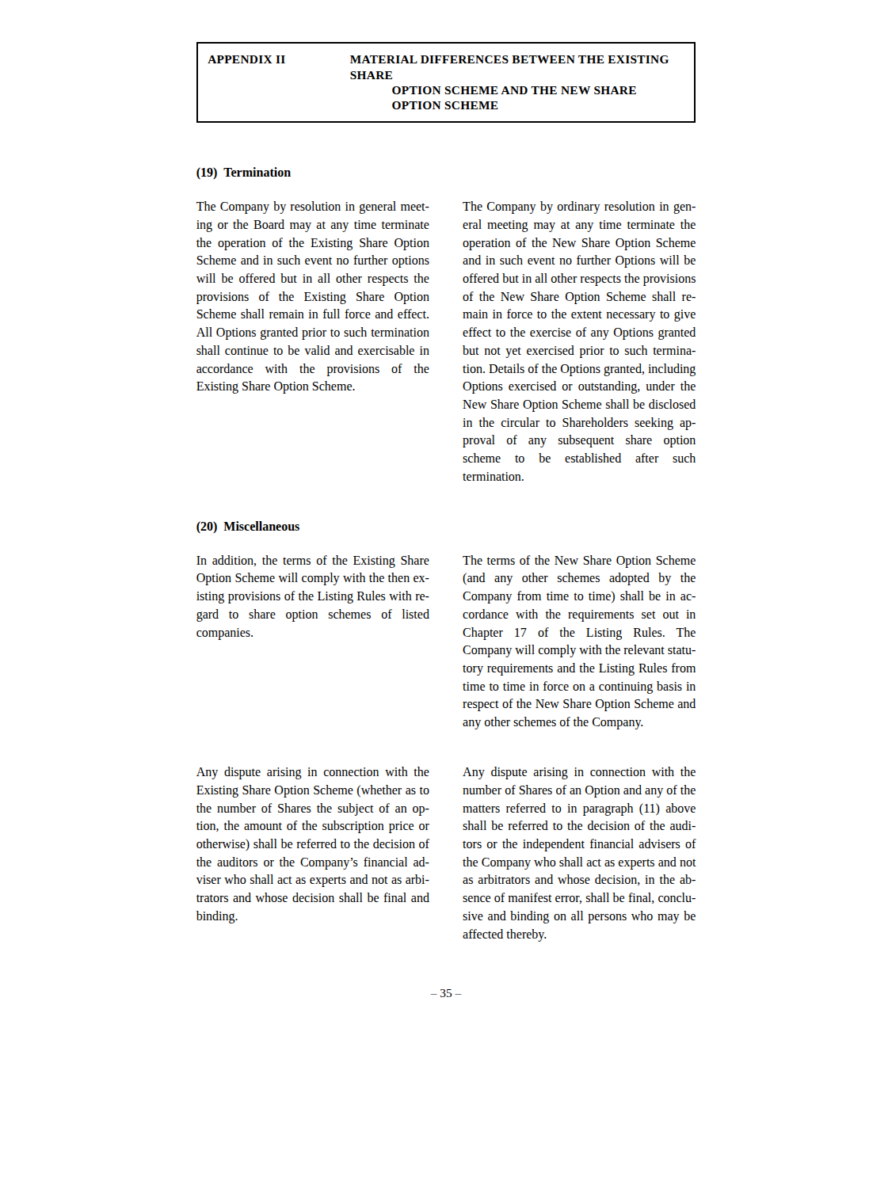| APPENDIX II | MATERIAL DIFFERENCES BETWEEN THE EXISTING SHARE OPTION SCHEME AND THE NEW SHARE OPTION SCHEME |
(19) Termination
| The Company by resolution in general meeting or the Board may at any time terminate the operation of the Existing Share Option Scheme and in such event no further options will be offered but in all other respects the provisions of the Existing Share Option Scheme shall remain in full force and effect. All Options granted prior to such termination shall continue to be valid and exercisable in accordance with the provisions of the Existing Share Option Scheme. | The Company by ordinary resolution in general meeting may at any time terminate the operation of the New Share Option Scheme and in such event no further Options will be offered but in all other respects the provisions of the New Share Option Scheme shall remain in force to the extent necessary to give effect to the exercise of any Options granted but not yet exercised prior to such termination. Details of the Options granted, including Options exercised or outstanding, under the New Share Option Scheme shall be disclosed in the circular to Shareholders seeking approval of any subsequent share option scheme to be established after such termination. |
(20) Miscellaneous
| In addition, the terms of the Existing Share Option Scheme will comply with the then existing provisions of the Listing Rules with regard to share option schemes of listed companies. | The terms of the New Share Option Scheme (and any other schemes adopted by the Company from time to time) shall be in accordance with the requirements set out in Chapter 17 of the Listing Rules. The Company will comply with the relevant statutory requirements and the Listing Rules from time to time in force on a continuing basis in respect of the New Share Option Scheme and any other schemes of the Company. |
| Any dispute arising in connection with the Existing Share Option Scheme (whether as to the number of Shares the subject of an option, the amount of the subscription price or otherwise) shall be referred to the decision of the auditors or the Company’s financial adviser who shall act as experts and not as arbitrators and whose decision shall be final and binding. | Any dispute arising in connection with the number of Shares of an Option and any of the matters referred to in paragraph (11) above shall be referred to the decision of the auditors or the independent financial advisers of the Company who shall act as experts and not as arbitrators and whose decision, in the absence of manifest error, shall be final, conclusive and binding on all persons who may be affected thereby. |
– 35 –